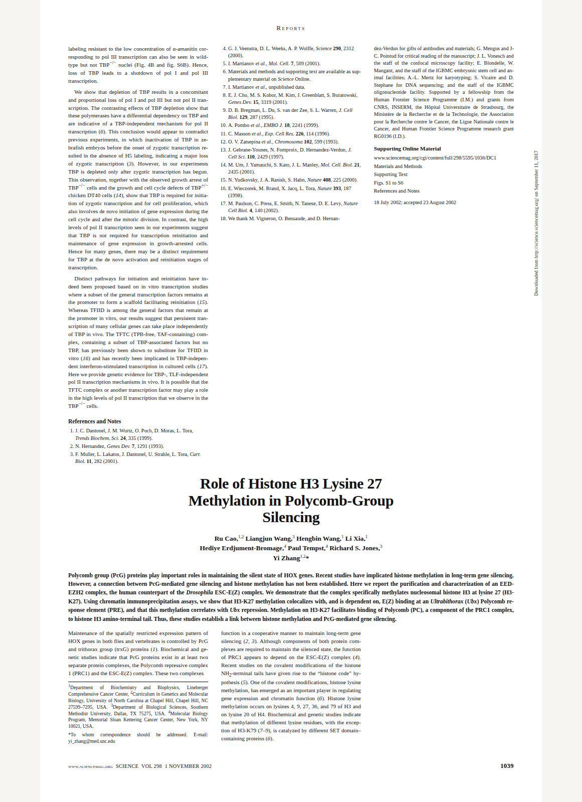Reports
labeling resistant to the low concentration of α-amanitin corresponding to pol III transcription can also be seen in wild-type but not TBP−/− nuclei (Fig. 4B and fig. S6B). Hence, loss of TBP leads to a shutdown of pol I and pol III transcription.
We show that depletion of TBP results in a concomitant and proportional loss of pol I and pol III but not pol II transcription. The contrasting effects of TBP depletion show that these polymerases have a differential dependency on TBP and are indicative of a TBP-independent mechanism for pol II transcription (6). This conclusion would appear to contradict previous experiments, in which inactivation of TBP in zebrafish embryos before the onset of zygotic transcription resulted in the absence of H5 labeling, indicating a major loss of zygotic transcription (3). However, in our experiments TBP is depleted only after zygotic transcription has begun. This observation, together with the observed growth arrest of TBP−/− cells and the growth and cell cycle defects of TBP+/− chicken DT40 cells (14), show that TBP is required for initiation of zygotic transcription and for cell proliferation, which also involves de novo initiation of gene expression during the cell cycle and after the mitotic division. In contrast, the high levels of pol II transcription seen in our experiments suggest that TBP is not required for transcription reinitiation and maintenance of gene expression in growth-arrested cells. Hence for many genes, there may be a distinct requirement for TBP at the de novo activation and reinitiation stages of transcription.
Distinct pathways for initiation and reinitiation have indeed been proposed based on in vitro transcription studies where a subset of the general transcription factors remains at the promoter to form a scaffold facilitating reinitiation (15). Whereas TFIID is among the general factors that remain at the promoter in vitro, our results suggest that persistent transcription of many cellular genes can take place independently of TBP in vivo. The TFTC (TPB-free, TAF-containing) complex, containing a subset of TBP-associated factors but no TBP, has previously been shown to substitute for TFIID in vitro (16) and has recently been implicated in TBP-independent interferon-stimulated transcription in cultured cells (17). Here we provide genetic evidence for TBP-, TLF-independent pol II transcription mechanisms in vivo. It is possible that the TFTC complex or another transcription factor may play a role in the high levels of pol II transcription that we observe in the TBP−/− cells.
References and Notes
J. C. Dantonel, J. M. Wurtz, O. Poch, D. Moras, L. Tora, Trends Biochem. Sci. 24, 335 (1999).
N. Hernandez, Genes Dev. 7, 1291 (1993).
F. Muller, L. Lakatos, J. Dantonel, U. Strahle, L. Tora, Curr. Biol. 11, 282 (2001).
G. J. Veenstra, D. L. Weeks, A. P. Wolffe, Science 290, 2312 (2000).
I. Martianov et al., Mol. Cell. 7, 509 (2001).
Materials and methods and supporting text are available as supplementary material on Science Online.
I. Martianov et al., unpublished data.
E. J. Cho, M. S. Kobor, M. Kim, J. Greenblatt, S. Buratowski, Genes Dev. 15, 3319 (2001).
D. B. Bregman, L. Du, S. van der Zee, S. L. Warren, J. Cell Biol. 129, 287 (1995).
A. Pombo et al., EMBO J. 18, 2241 (1999).
C. Masson et al., Exp. Cell Res. 226, 114 (1996).
O. V. Zatsepina et al., Chromosoma 102, 599 (1993).
J. Gebrane-Younes, N. Fomproix, D. Hernandez-Verdun, J. Cell Sci. 110, 2429 (1997).
M. Um, J. Yamauchi, S. Kato, J. L. Manley, Mol. Cell. Biol. 21, 2435 (2001).
N. Yudkovsky, J. A. Ranish, S. Hahn, Nature 408, 225 (2000).
E. Wieczorek, M. Brand, X. Jacq, L. Tora, Nature 393, 187 (1998).
M. Paulson, C. Press, E. Smith, N. Tanese, D. E. Levy, Nature Cell Biol. 4, 140 (2002).
We thank M. Vigneron, O. Bensaude, and D. Hernan-
dez-Verdun for gifts of antibodies and materials; G. Mengus and J-C. Pointud for critical reading of the manuscript; J. L. Vonesch and the staff of the confocal microscopy facility; E. Blondelle, W. Mangant, and the staff of the IGBMC embryonic stem cell and animal facilities; A.-L. Mertz for karyotyping; S. Vicaire and D. Stephane for DNA sequencing; and the staff of the IGBMC oligonucleotide facility. Supported by a fellowship from the Human Frontier Science Programme (I.M.) and grants from CNRS, INSERM, the Hôpital Universitaire de Strasbourg, the Ministère de la Recherche et de la Technologie, the Association pour la Recherche contre le Cancer, the Ligue Nationale contre le Cancer, and Human Frontier Science Programme research grant RG0196 (I.D.).
Supporting Online Material
www.sciencemag.org/cgi/content/full/298/5595/1036/DC1
Materials and Methods
Supporting Text
Figs. S1 to S6
References and Notes
18 July 2002; accepted 23 August 2002
Role of Histone H3 Lysine 27
Methylation in Polycomb-Group
Silencing
Ru Cao,1,2 Liangjun Wang,3 Hengbin Wang,1 Li Xia,1
Hediye Erdjument-Bromage,4 Paul Tempst,4 Richard S. Jones,3
Yi Zhang1,2*
Polycomb group (PcG) proteins play important roles in maintaining the silent state of HOX genes. Recent studies have implicated histone methylation in long-term gene silencing. However, a connection between PcG-mediated gene silencing and histone methylation has not been established. Here we report the purification and characterization of an EED-EZH2 complex, the human counterpart of the Drosophila ESC-E(Z) complex. We demonstrate that the complex specifically methylates nucleosomal histone H3 at lysine 27 (H3-K27). Using chromatin immunoprecipitation assays, we show that H3-K27 methylation colocalizes with, and is dependent on, E(Z) binding at an Ultrabithorax (Ubx) Polycomb response element (PRE), and that this methylation correlates with Ubx repression. Methylation on H3-K27 facilitates binding of Polycomb (PC), a component of the PRC1 complex, to histone H3 amino-terminal tail. Thus, these studies establish a link between histone methylation and PcG-mediated gene silencing.
Maintenance of the spatially restricted expression pattern of HOX genes in both flies and vertebrates is controlled by PcG and trithorax group (trxG) proteins (1). Biochemical and genetic studies indicate that PcG proteins exist in at least two separate protein complexes, the Polycomb repressive complex 1 (PRC1) and the ESC-E(Z) complex. These two complexes
1Department of Biochemistry and Biophysics, Lineberger Comprehensive Cancer Center, 2Curriculum in Genetics and Molecular Biology, University of North Carolina at Chapel Hill, Chapel Hill, NC 27599–7295, USA. 3Department of Biological Sciences, Southern Methodist University, Dallas, TX 75275, USA. 4Molecular Biology Program, Memorial Sloan Kettering Cancer Center, New York, NY 10021, USA.
*To whom correspondence should be addressed. E-mail: yi_zhang@med.unc.edu
function in a cooperative manner to maintain long-term gene silencing (2, 3). Although components of both protein complexes are required to maintain the silenced state, the function of PRC1 appears to depend on the ESC-E(Z) complex (4). Recent studies on the covalent modifications of the histone NH2-terminal tails have given rise to the “histone code” hypothesis (5). One of the covalent modifications, histone lysine methylation, has emerged as an important player in regulating gene expression and chromatin function (6). Histone lysine methylation occurs on lysines 4, 9, 27, 36, and 79 of H3 and on lysine 20 of H4. Biochemical and genetic studies indicate that methylation of different lysine residues, with the exception of H3-K79 (7–9), is catalyzed by different SET domain–containing proteins (6).
placeholder
www.sciencemag.org SCIENCE VOL 298 1 NOVEMBER 2002
1039
Downloaded from http://science.sciencemag.org/ on September 11, 2017